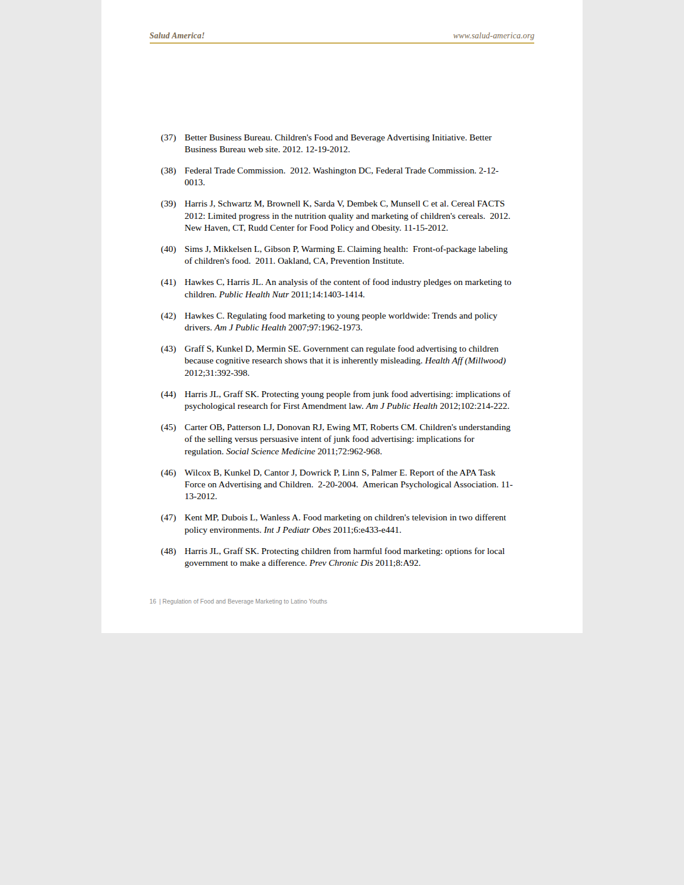Salud America! www.salud-america.org
(37) Better Business Bureau. Children's Food and Beverage Advertising Initiative. Better Business Bureau web site. 2012. 12-19-2012.
(38) Federal Trade Commission. 2012. Washington DC, Federal Trade Commission. 2-12-0013.
(39) Harris J, Schwartz M, Brownell K, Sarda V, Dembek C, Munsell C et al. Cereal FACTS 2012: Limited progress in the nutrition quality and marketing of children's cereals. 2012. New Haven, CT, Rudd Center for Food Policy and Obesity. 11-15-2012.
(40) Sims J, Mikkelsen L, Gibson P, Warming E. Claiming health: Front-of-package labeling of children's food. 2011. Oakland, CA, Prevention Institute.
(41) Hawkes C, Harris JL. An analysis of the content of food industry pledges on marketing to children. Public Health Nutr 2011;14:1403-1414.
(42) Hawkes C. Regulating food marketing to young people worldwide: Trends and policy drivers. Am J Public Health 2007;97:1962-1973.
(43) Graff S, Kunkel D, Mermin SE. Government can regulate food advertising to children because cognitive research shows that it is inherently misleading. Health Aff (Millwood) 2012;31:392-398.
(44) Harris JL, Graff SK. Protecting young people from junk food advertising: implications of psychological research for First Amendment law. Am J Public Health 2012;102:214-222.
(45) Carter OB, Patterson LJ, Donovan RJ, Ewing MT, Roberts CM. Children's understanding of the selling versus persuasive intent of junk food advertising: implications for regulation. Social Science Medicine 2011;72:962-968.
(46) Wilcox B, Kunkel D, Cantor J, Dowrick P, Linn S, Palmer E. Report of the APA Task Force on Advertising and Children. 2-20-2004. American Psychological Association. 11-13-2012.
(47) Kent MP, Dubois L, Wanless A. Food marketing on children's television in two different policy environments. Int J Pediatr Obes 2011;6:e433-e441.
(48) Harris JL, Graff SK. Protecting children from harmful food marketing: options for local government to make a difference. Prev Chronic Dis 2011;8:A92.
16 | Regulation of Food and Beverage Marketing to Latino Youths